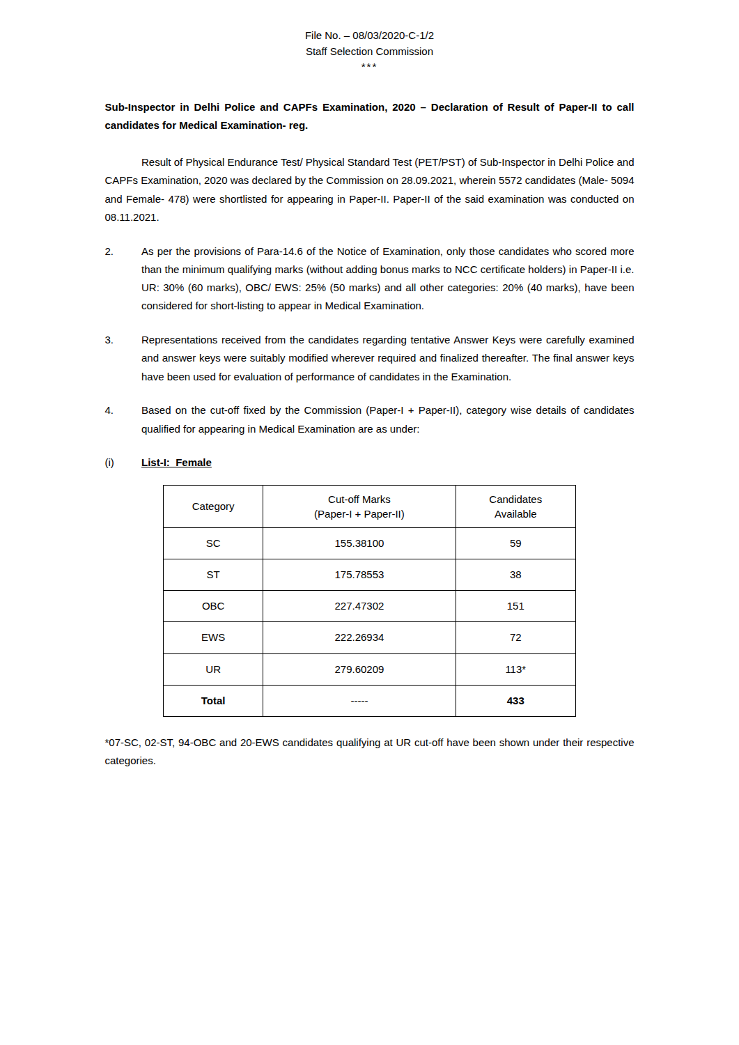File No. – 08/03/2020-C-1/2 Staff Selection Commission ***
Sub-Inspector in Delhi Police and CAPFs Examination, 2020 – Declaration of Result of Paper-II to call candidates for Medical Examination- reg.
Result of Physical Endurance Test/ Physical Standard Test (PET/PST) of Sub-Inspector in Delhi Police and CAPFs Examination, 2020 was declared by the Commission on 28.09.2021, wherein 5572 candidates (Male- 5094 and Female- 478) were shortlisted for appearing in Paper-II. Paper-II of the said examination was conducted on 08.11.2021.
2. As per the provisions of Para-14.6 of the Notice of Examination, only those candidates who scored more than the minimum qualifying marks (without adding bonus marks to NCC certificate holders) in Paper-II i.e. UR: 30% (60 marks), OBC/ EWS: 25% (50 marks) and all other categories: 20% (40 marks), have been considered for short-listing to appear in Medical Examination.
3. Representations received from the candidates regarding tentative Answer Keys were carefully examined and answer keys were suitably modified wherever required and finalized thereafter. The final answer keys have been used for evaluation of performance of candidates in the Examination.
4. Based on the cut-off fixed by the Commission (Paper-I + Paper-II), category wise details of candidates qualified for appearing in Medical Examination are as under:
(i) List-I: Female
| Category | Cut-off Marks (Paper-I + Paper-II) | Candidates Available |
| --- | --- | --- |
| SC | 155.38100 | 59 |
| ST | 175.78553 | 38 |
| OBC | 227.47302 | 151 |
| EWS | 222.26934 | 72 |
| UR | 279.60209 | 113* |
| Total | ----- | 433 |
*07-SC, 02-ST, 94-OBC and 20-EWS candidates qualifying at UR cut-off have been shown under their respective categories.